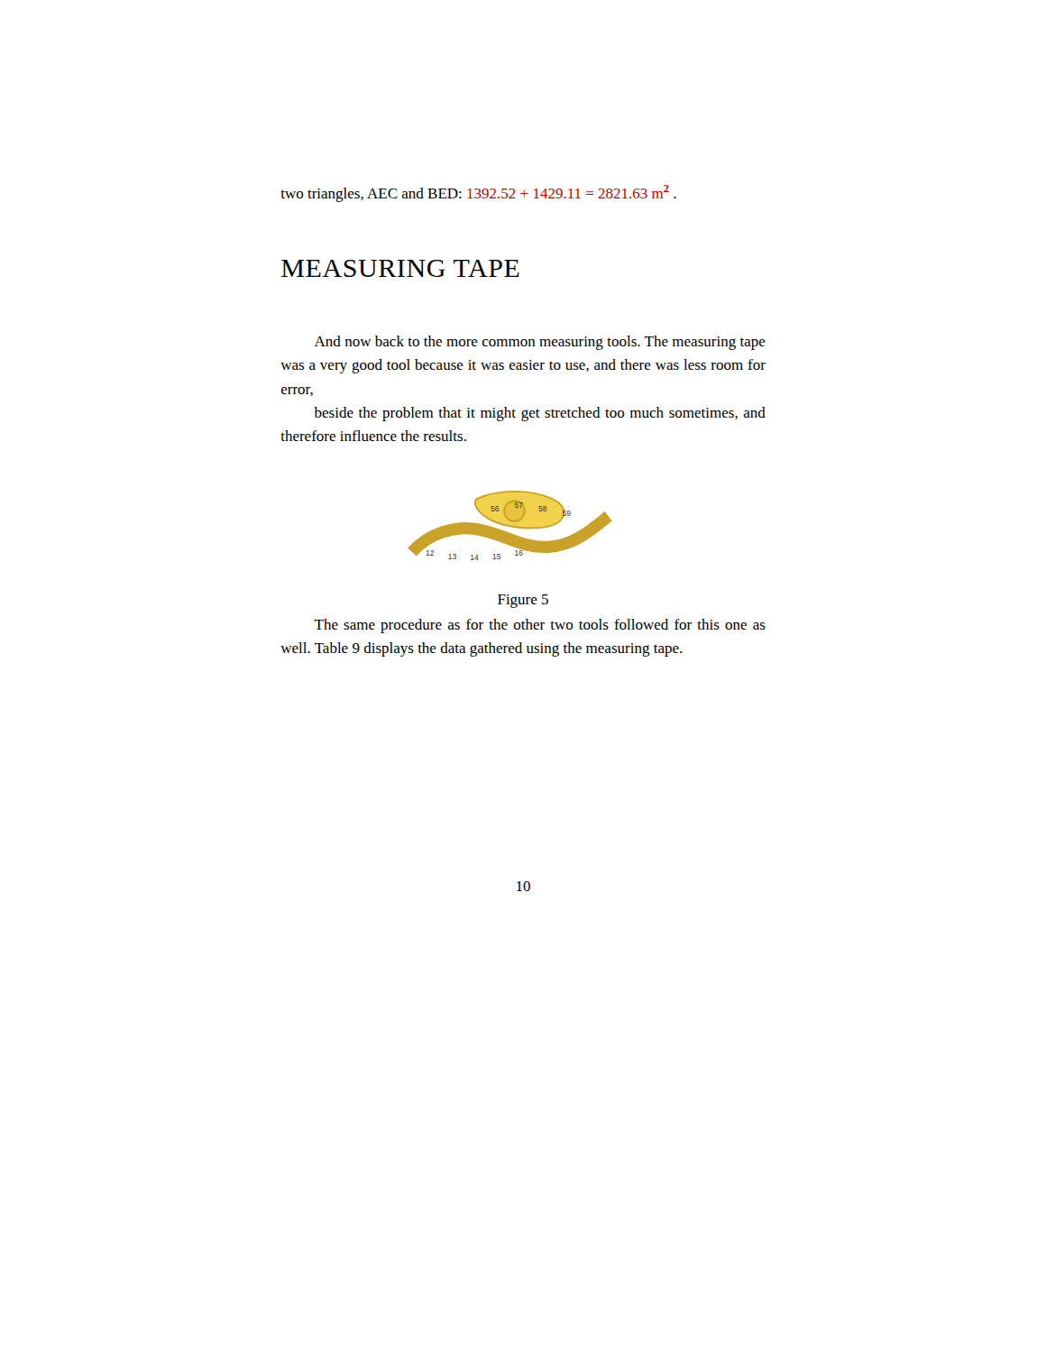two triangles, AEC and BED: 1392.52 + 1429.11 = 2821.63 m2 .
MEASURING TAPE
And now back to the more common measuring tools. The measuring tape was a very good tool because it was easier to use, and there was less room for error,
beside the problem that it might get stretched too much sometimes, and therefore influence the results.
Figure 5
The same procedure as for the other two tools followed for this one as well. Table 9 displays the data gathered using the measuring tape.
10